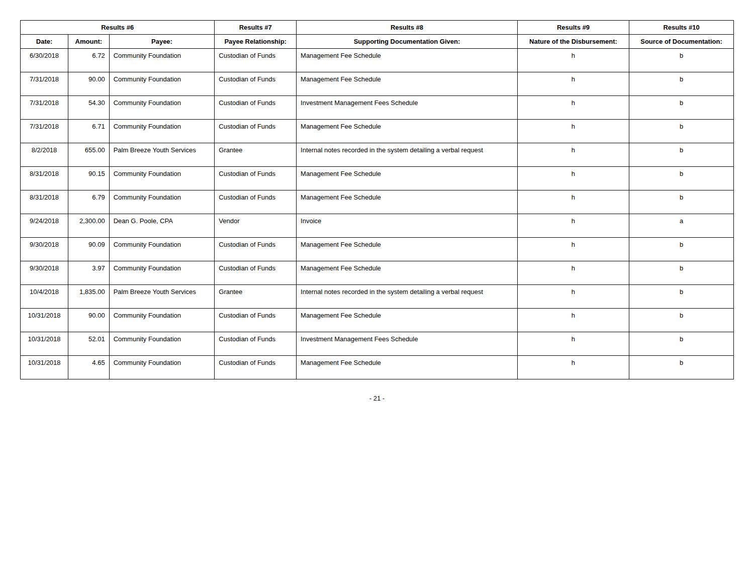| Results #6 | Results #7 | Results #8 | Results #9 | Results #10 |
| --- | --- | --- | --- | --- |
| Date: | Amount: | Payee: | Payee Relationship: | Supporting Documentation Given: | Nature of the Disbursement: | Source of Documentation: |
| 6/30/2018 | 6.72 | Community Foundation | Custodian of Funds | Management Fee Schedule | h | b |
| 7/31/2018 | 90.00 | Community Foundation | Custodian of Funds | Management Fee Schedule | h | b |
| 7/31/2018 | 54.30 | Community Foundation | Custodian of Funds | Investment Management Fees Schedule | h | b |
| 7/31/2018 | 6.71 | Community Foundation | Custodian of Funds | Management Fee Schedule | h | b |
| 8/2/2018 | 655.00 | Palm Breeze Youth Services | Grantee | Internal notes recorded in the system detailing a verbal request | h | b |
| 8/31/2018 | 90.15 | Community Foundation | Custodian of Funds | Management Fee Schedule | h | b |
| 8/31/2018 | 6.79 | Community Foundation | Custodian of Funds | Management Fee Schedule | h | b |
| 9/24/2018 | 2,300.00 | Dean G. Poole, CPA | Vendor | Invoice | h | a |
| 9/30/2018 | 90.09 | Community Foundation | Custodian of Funds | Management Fee Schedule | h | b |
| 9/30/2018 | 3.97 | Community Foundation | Custodian of Funds | Management Fee Schedule | h | b |
| 10/4/2018 | 1,835.00 | Palm Breeze Youth Services | Grantee | Internal notes recorded in the system detailing a verbal request | h | b |
| 10/31/2018 | 90.00 | Community Foundation | Custodian of Funds | Management Fee Schedule | h | b |
| 10/31/2018 | 52.01 | Community Foundation | Custodian of Funds | Investment Management Fees Schedule | h | b |
| 10/31/2018 | 4.65 | Community Foundation | Custodian of Funds | Management Fee Schedule | h | b |
- 21 -